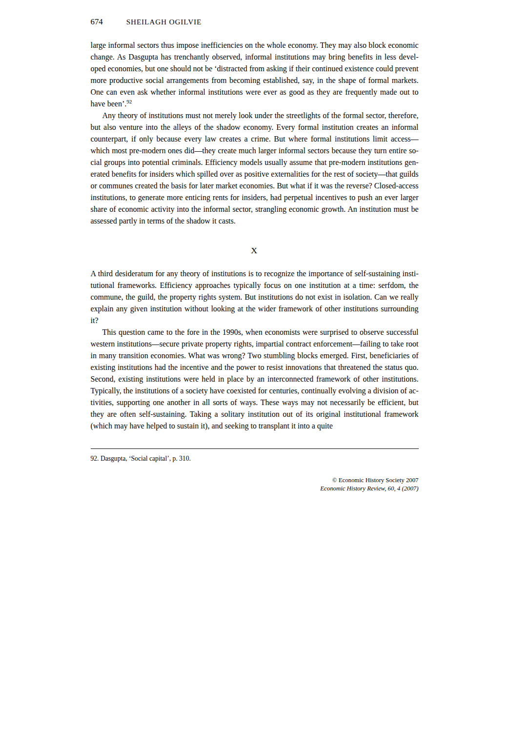674 Sheilagh Ogilvie
large informal sectors thus impose inefficiencies on the whole economy. They may also block economic change. As Dasgupta has trenchantly observed, informal institutions may bring benefits in less developed economies, but one should not be ‘distracted from asking if their continued existence could prevent more productive social arrangements from becoming established, say, in the shape of formal markets. One can even ask whether informal institutions were ever as good as they are frequently made out to have been’.92
Any theory of institutions must not merely look under the streetlights of the formal sector, therefore, but also venture into the alleys of the shadow economy. Every formal institution creates an informal counterpart, if only because every law creates a crime. But where formal institutions limit access—which most pre-modern ones did—they create much larger informal sectors because they turn entire social groups into potential criminals. Efficiency models usually assume that pre-modern institutions generated benefits for insiders which spilled over as positive externalities for the rest of society—that guilds or communes created the basis for later market economies. But what if it was the reverse? Closed-access institutions, to generate more enticing rents for insiders, had perpetual incentives to push an ever larger share of economic activity into the informal sector, strangling economic growth. An institution must be assessed partly in terms of the shadow it casts.
X
A third desideratum for any theory of institutions is to recognize the importance of self-sustaining institutional frameworks. Efficiency approaches typically focus on one institution at a time: serfdom, the commune, the guild, the property rights system. But institutions do not exist in isolation. Can we really explain any given institution without looking at the wider framework of other institutions surrounding it?
This question came to the fore in the 1990s, when economists were surprised to observe successful western institutions—secure private property rights, impartial contract enforcement—failing to take root in many transition economies. What was wrong? Two stumbling blocks emerged. First, beneficiaries of existing institutions had the incentive and the power to resist innovations that threatened the status quo. Second, existing institutions were held in place by an interconnected framework of other institutions. Typically, the institutions of a society have coexisted for centuries, continually evolving a division of activities, supporting one another in all sorts of ways. These ways may not necessarily be efficient, but they are often self-sustaining. Taking a solitary institution out of its original institutional framework (which may have helped to sustain it), and seeking to transplant it into a quite
Dasgupta, ‘Social capital’, p. 310.
© Economic History Society 2007
Economic History Review, 60, 4 (2007)